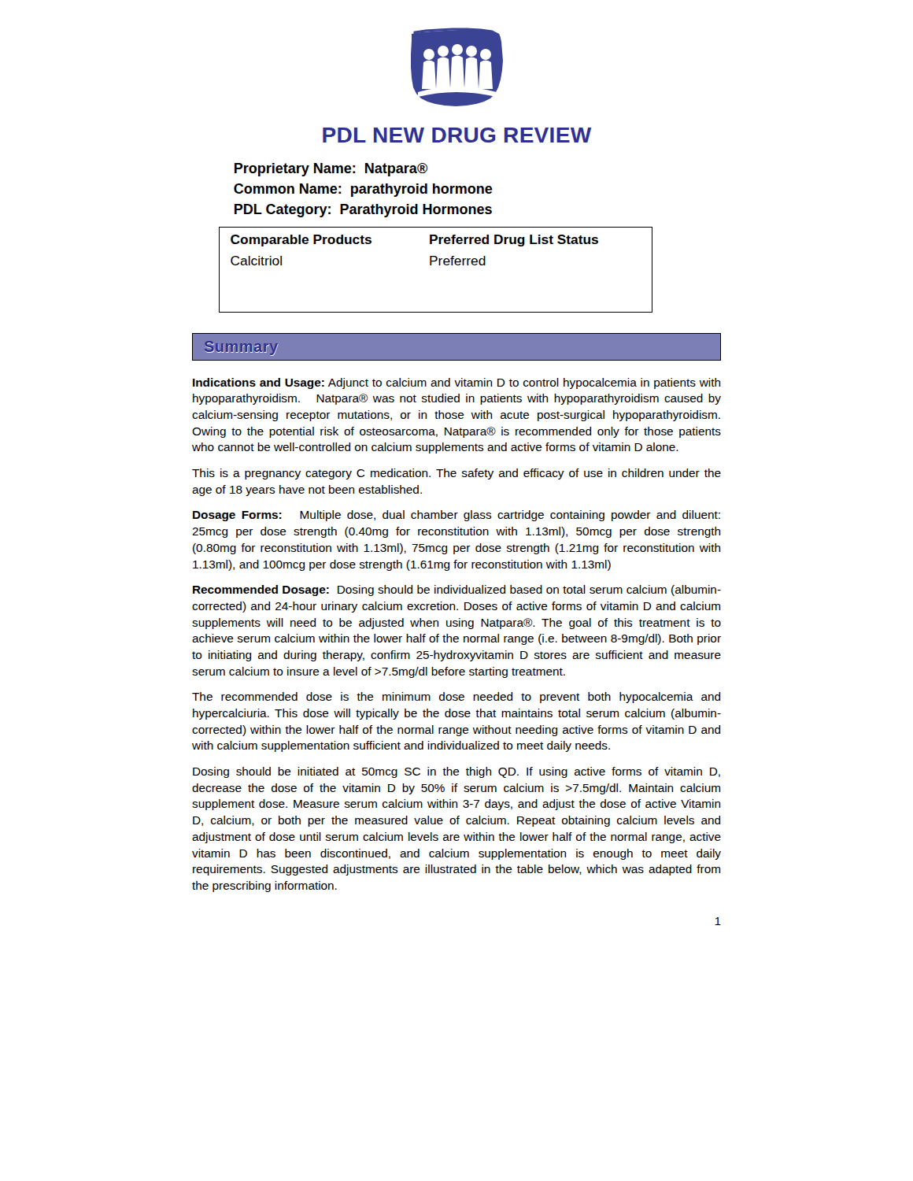PDL NEW DRUG REVIEW
Proprietary Name: Natpara®
Common Name: parathyroid hormone
PDL Category: Parathyroid Hormones
| Comparable Products | Preferred Drug List Status |
| Calcitriol | Preferred |
Summary
Indications and Usage: Adjunct to calcium and vitamin D to control hypocalcemia in patients with hypoparathyroidism. Natpara® was not studied in patients with hypoparathyroidism caused by calcium-sensing receptor mutations, or in those with acute post-surgical hypoparathyroidism. Owing to the potential risk of osteosarcoma, Natpara® is recommended only for those patients who cannot be well-controlled on calcium supplements and active forms of vitamin D alone.
This is a pregnancy category C medication. The safety and efficacy of use in children under the age of 18 years have not been established.
Dosage Forms: Multiple dose, dual chamber glass cartridge containing powder and diluent: 25mcg per dose strength (0.40mg for reconstitution with 1.13ml), 50mcg per dose strength (0.80mg for reconstitution with 1.13ml), 75mcg per dose strength (1.21mg for reconstitution with 1.13ml), and 100mcg per dose strength (1.61mg for reconstitution with 1.13ml)
Recommended Dosage: Dosing should be individualized based on total serum calcium (albumin-corrected) and 24-hour urinary calcium excretion. Doses of active forms of vitamin D and calcium supplements will need to be adjusted when using Natpara®. The goal of this treatment is to achieve serum calcium within the lower half of the normal range (i.e. between 8-9mg/dl). Both prior to initiating and during therapy, confirm 25-hydroxyvitamin D stores are sufficient and measure serum calcium to insure a level of >7.5mg/dl before starting treatment.
The recommended dose is the minimum dose needed to prevent both hypocalcemia and hypercalciuria. This dose will typically be the dose that maintains total serum calcium (albumin-corrected) within the lower half of the normal range without needing active forms of vitamin D and with calcium supplementation sufficient and individualized to meet daily needs.
Dosing should be initiated at 50mcg SC in the thigh QD. If using active forms of vitamin D, decrease the dose of the vitamin D by 50% if serum calcium is >7.5mg/dl. Maintain calcium supplement dose. Measure serum calcium within 3-7 days, and adjust the dose of active Vitamin D, calcium, or both per the measured value of calcium. Repeat obtaining calcium levels and adjustment of dose until serum calcium levels are within the lower half of the normal range, active vitamin D has been discontinued, and calcium supplementation is enough to meet daily requirements. Suggested adjustments are illustrated in the table below, which was adapted from the prescribing information.
1